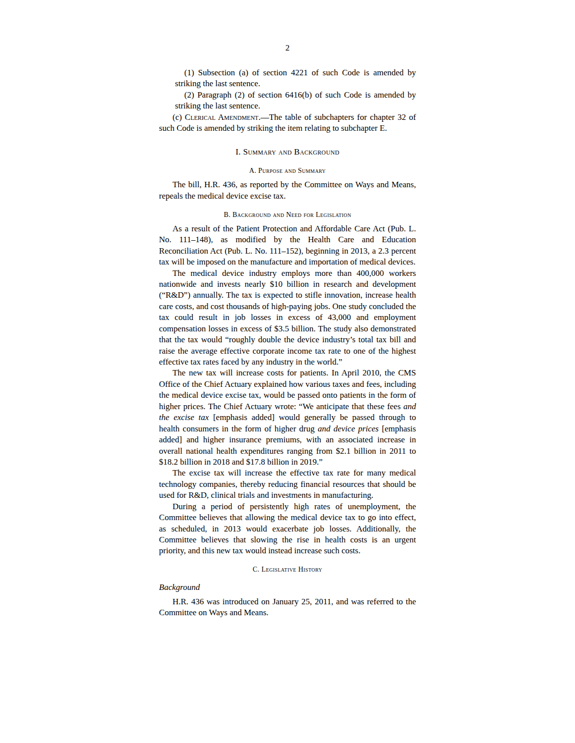2
(1) Subsection (a) of section 4221 of such Code is amended by striking the last sentence.
(2) Paragraph (2) of section 6416(b) of such Code is amended by striking the last sentence.
(c) Clerical Amendment.—The table of subchapters for chapter 32 of such Code is amended by striking the item relating to subchapter E.
I. Summary and Background
A. Purpose and Summary
The bill, H.R. 436, as reported by the Committee on Ways and Means, repeals the medical device excise tax.
B. Background and Need for Legislation
As a result of the Patient Protection and Affordable Care Act (Pub. L. No. 111–148), as modified by the Health Care and Education Reconciliation Act (Pub. L. No. 111–152), beginning in 2013, a 2.3 percent tax will be imposed on the manufacture and importation of medical devices.
The medical device industry employs more than 400,000 workers nationwide and invests nearly $10 billion in research and development (“R&D”) annually. The tax is expected to stifle innovation, increase health care costs, and cost thousands of high-paying jobs. One study concluded the tax could result in job losses in excess of 43,000 and employment compensation losses in excess of $3.5 billion. The study also demonstrated that the tax would “roughly double the device industry’s total tax bill and raise the average effective corporate income tax rate to one of the highest effective tax rates faced by any industry in the world.”
The new tax will increase costs for patients. In April 2010, the CMS Office of the Chief Actuary explained how various taxes and fees, including the medical device excise tax, would be passed onto patients in the form of higher prices. The Chief Actuary wrote: “We anticipate that these fees and the excise tax [emphasis added] would generally be passed through to health consumers in the form of higher drug and device prices [emphasis added] and higher insurance premiums, with an associated increase in overall national health expenditures ranging from $2.1 billion in 2011 to $18.2 billion in 2018 and $17.8 billion in 2019.”
The excise tax will increase the effective tax rate for many medical technology companies, thereby reducing financial resources that should be used for R&D, clinical trials and investments in manufacturing.
During a period of persistently high rates of unemployment, the Committee believes that allowing the medical device tax to go into effect, as scheduled, in 2013 would exacerbate job losses. Additionally, the Committee believes that slowing the rise in health costs is an urgent priority, and this new tax would instead increase such costs.
C. Legislative History
Background
H.R. 436 was introduced on January 25, 2011, and was referred to the Committee on Ways and Means.